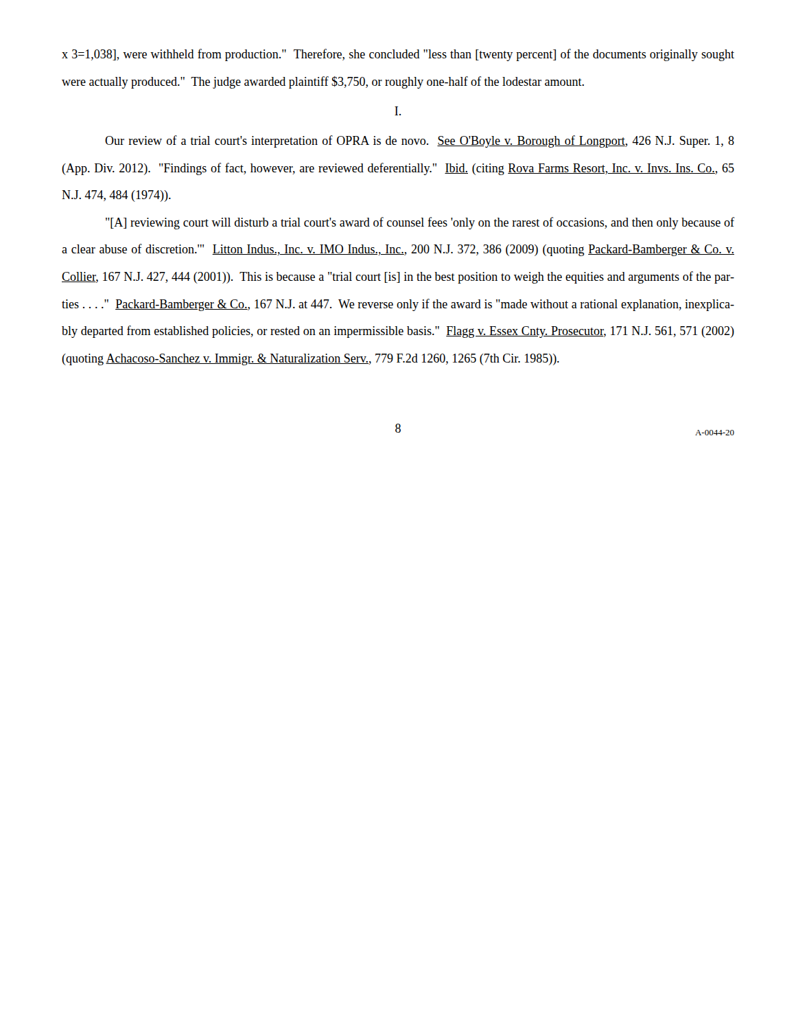x 3=1,038], were withheld from production." Therefore, she concluded "less than [twenty percent] of the documents originally sought were actually produced." The judge awarded plaintiff $3,750, or roughly one-half of the lodestar amount.
I.
Our review of a trial court's interpretation of OPRA is de novo. See O'Boyle v. Borough of Longport, 426 N.J. Super. 1, 8 (App. Div. 2012). "Findings of fact, however, are reviewed deferentially." Ibid. (citing Rova Farms Resort, Inc. v. Invs. Ins. Co., 65 N.J. 474, 484 (1974)).
"[A] reviewing court will disturb a trial court's award of counsel fees 'only on the rarest of occasions, and then only because of a clear abuse of discretion.'" Litton Indus., Inc. v. IMO Indus., Inc., 200 N.J. 372, 386 (2009) (quoting Packard-Bamberger & Co. v. Collier, 167 N.J. 427, 444 (2001)). This is because a "trial court [is] in the best position to weigh the equities and arguments of the parties . . . ." Packard-Bamberger & Co., 167 N.J. at 447. We reverse only if the award is "made without a rational explanation, inexplicably departed from established policies, or rested on an impermissible basis." Flagg v. Essex Cnty. Prosecutor, 171 N.J. 561, 571 (2002) (quoting Achacoso-Sanchez v. Immigr. & Naturalization Serv., 779 F.2d 1260, 1265 (7th Cir. 1985)).
8 A-0044-20